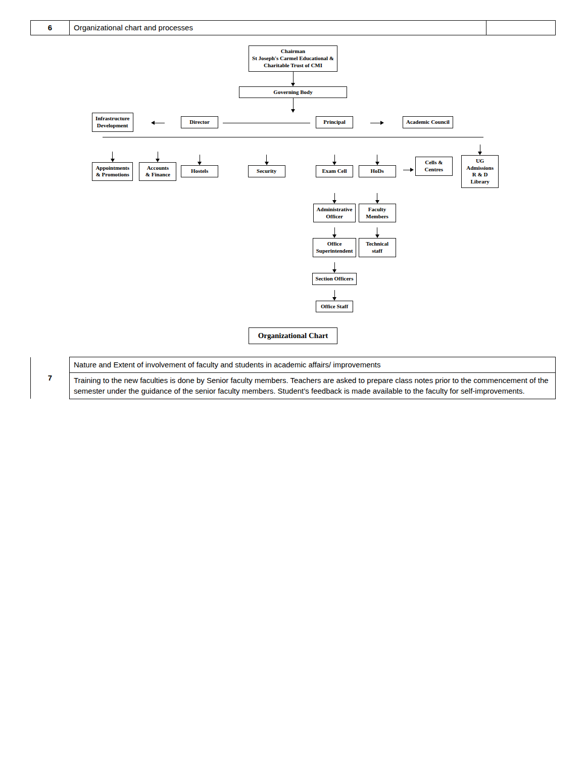| 6 | Organizational chart and processes | |
| Chairman St Joseph's Carmel Educational & Charitable Trust of CMI |
| Governing Body |
| Infrastructure Development | | Director | | Principal | | Academic Council | | |
| Appointments & Promotions | Accounts & Finance | Hostels | Security | Exam Cell | HoDs | Cells & Centres | UG Admissions R & D Library |
| | Administrative Officer | Faculty Members | |
| | Office Superintendent | Technical staff | |
| | Section Officers | |
| | Office Staff | |
Organizational Chart
| 7 | Nature and Extent of involvement of faculty and students in academic affairs/ improvements |
| Training to the new faculties is done by Senior faculty members. Teachers are asked to prepare class notes prior to the commencement of the semester under the guidance of the senior faculty members. Student’s feedback is made available to the faculty for self-improvements. |